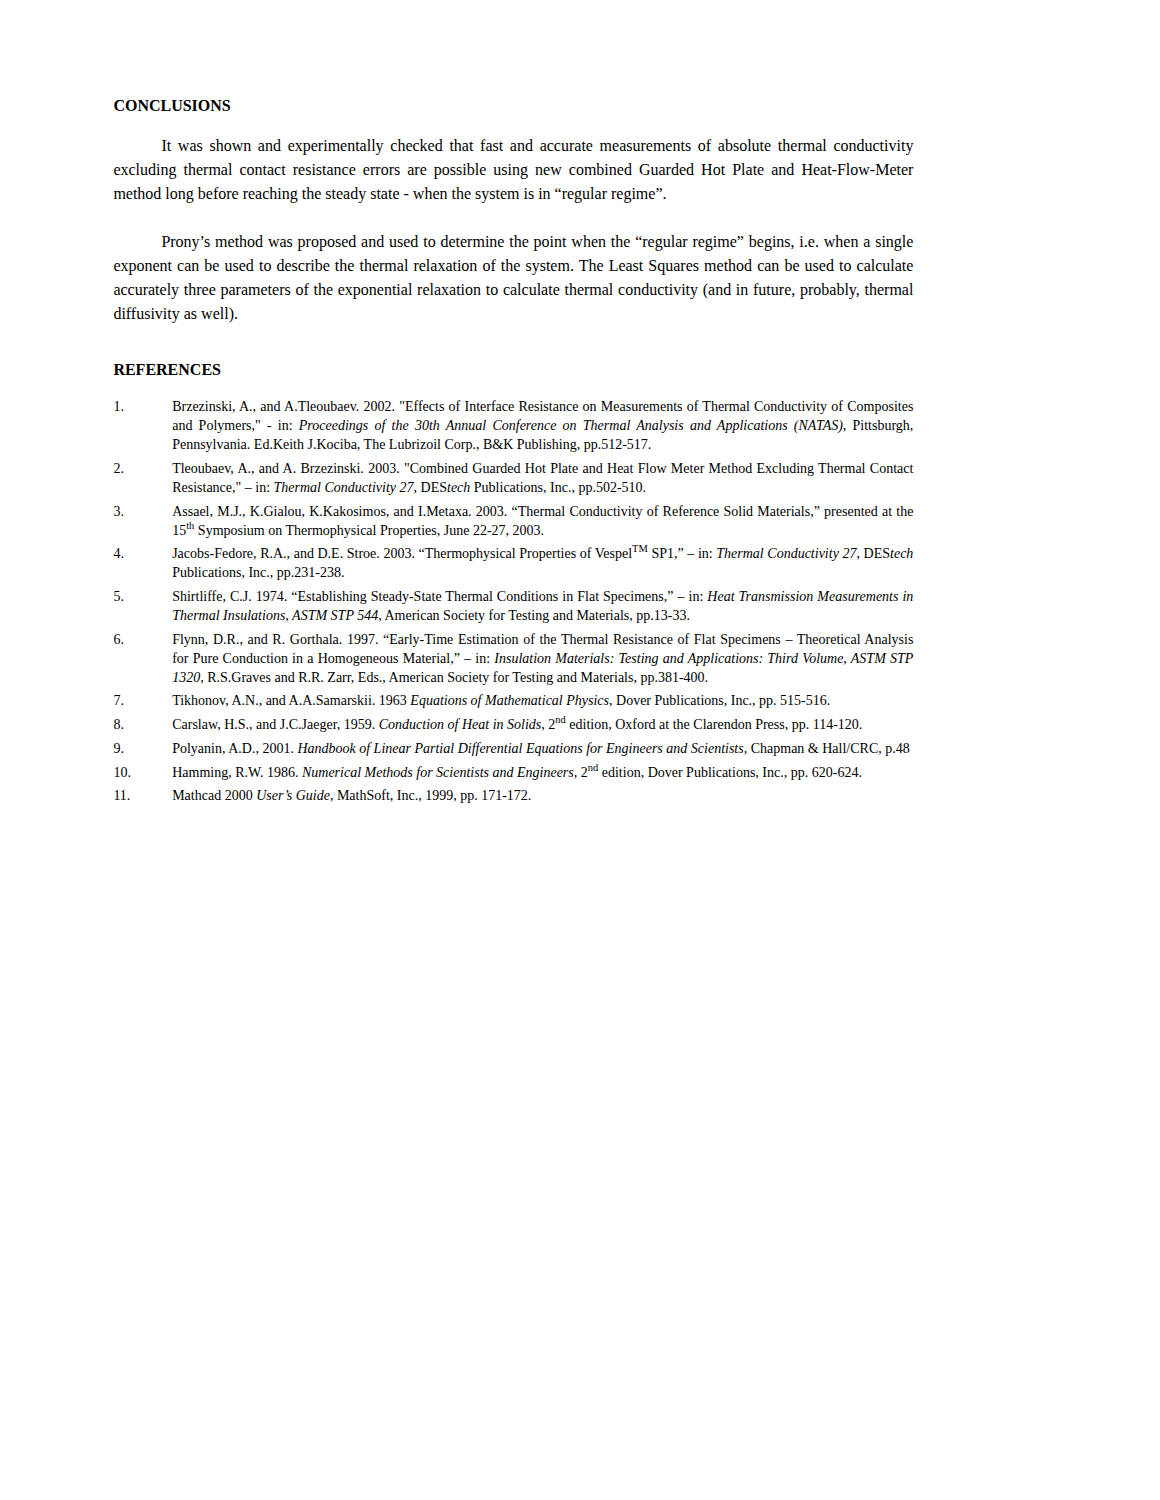CONCLUSIONS
It was shown and experimentally checked that fast and accurate measurements of absolute thermal conductivity excluding thermal contact resistance errors are possible using new combined Guarded Hot Plate and Heat-Flow-Meter method long before reaching the steady state - when the system is in “regular regime”.
Prony’s method was proposed and used to determine the point when the “regular regime” begins, i.e. when a single exponent can be used to describe the thermal relaxation of the system. The Least Squares method can be used to calculate accurately three parameters of the exponential relaxation to calculate thermal conductivity (and in future, probably, thermal diffusivity as well).
REFERENCES
Brzezinski, A., and A.Tleoubaev. 2002. "Effects of Interface Resistance on Measurements of Thermal Conductivity of Composites and Polymers," - in: Proceedings of the 30th Annual Conference on Thermal Analysis and Applications (NATAS), Pittsburgh, Pennsylvania. Ed.Keith J.Kociba, The Lubrizoil Corp., B&K Publishing, pp.512-517.
Tleoubaev, A., and A. Brzezinski. 2003. "Combined Guarded Hot Plate and Heat Flow Meter Method Excluding Thermal Contact Resistance," – in: Thermal Conductivity 27, DEStech Publications, Inc., pp.502-510.
Assael, M.J., K.Gialou, K.Kakosimos, and I.Metaxa. 2003. “Thermal Conductivity of Reference Solid Materials,” presented at the 15th Symposium on Thermophysical Properties, June 22-27, 2003.
Jacobs-Fedore, R.A., and D.E. Stroe. 2003. “Thermophysical Properties of VespelTM SP1,” – in: Thermal Conductivity 27, DEStech Publications, Inc., pp.231-238.
Shirtliffe, C.J. 1974. “Establishing Steady-State Thermal Conditions in Flat Specimens,” – in: Heat Transmission Measurements in Thermal Insulations, ASTM STP 544, American Society for Testing and Materials, pp.13-33.
Flynn, D.R., and R. Gorthala. 1997. “Early-Time Estimation of the Thermal Resistance of Flat Specimens – Theoretical Analysis for Pure Conduction in a Homogeneous Material,” – in: Insulation Materials: Testing and Applications: Third Volume, ASTM STP 1320, R.S.Graves and R.R. Zarr, Eds., American Society for Testing and Materials, pp.381-400.
Tikhonov, A.N., and A.A.Samarskii. 1963 Equations of Mathematical Physics, Dover Publications, Inc., pp. 515-516.
Carslaw, H.S., and J.C.Jaeger, 1959. Conduction of Heat in Solids, 2nd edition, Oxford at the Clarendon Press, pp. 114-120.
Polyanin, A.D., 2001. Handbook of Linear Partial Differential Equations for Engineers and Scientists, Chapman & Hall/CRC, p.48
Hamming, R.W. 1986. Numerical Methods for Scientists and Engineers, 2nd edition, Dover Publications, Inc., pp. 620-624.
Mathcad 2000 User’s Guide, MathSoft, Inc., 1999, pp. 171-172.